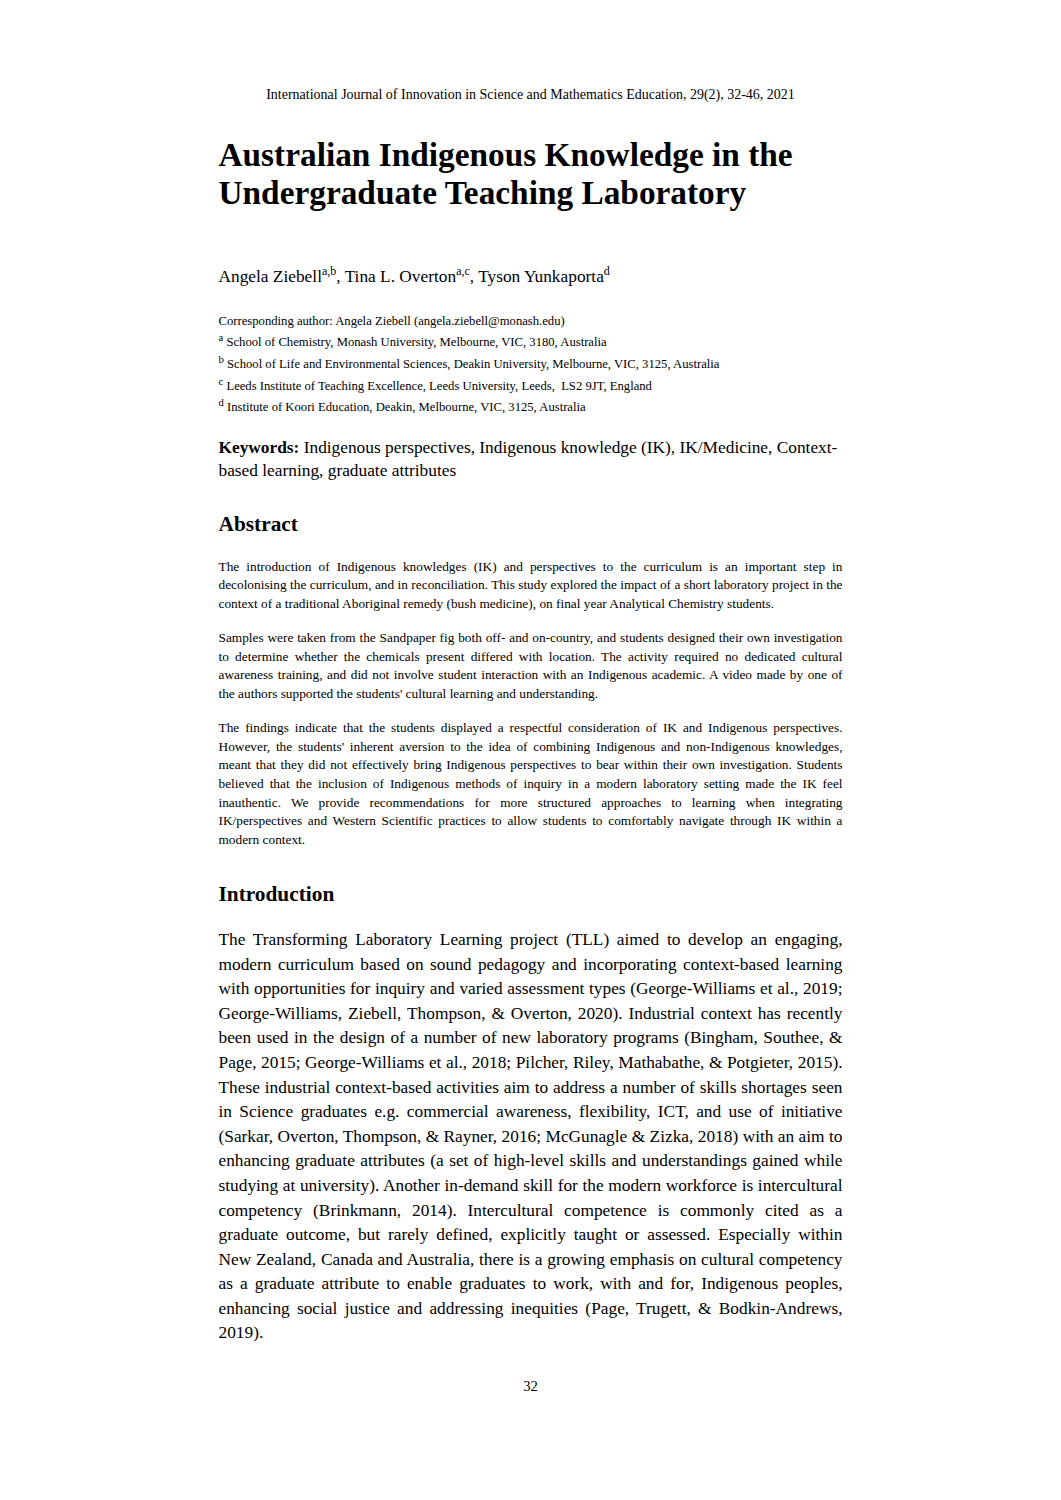International Journal of Innovation in Science and Mathematics Education, 29(2), 32-46, 2021
Australian Indigenous Knowledge in the Undergraduate Teaching Laboratory
Angela Ziebella,b, Tina L. Overtona,c, Tyson Yunkaportad
Corresponding author: Angela Ziebell (angela.ziebell@monash.edu)
a School of Chemistry, Monash University, Melbourne, VIC, 3180, Australia
b School of Life and Environmental Sciences, Deakin University, Melbourne, VIC, 3125, Australia
c Leeds Institute of Teaching Excellence, Leeds University, Leeds, LS2 9JT, England
d Institute of Koori Education, Deakin, Melbourne, VIC, 3125, Australia
Keywords: Indigenous perspectives, Indigenous knowledge (IK), IK/Medicine, Context-based learning, graduate attributes
Abstract
The introduction of Indigenous knowledges (IK) and perspectives to the curriculum is an important step in decolonising the curriculum, and in reconciliation. This study explored the impact of a short laboratory project in the context of a traditional Aboriginal remedy (bush medicine), on final year Analytical Chemistry students.
Samples were taken from the Sandpaper fig both off- and on-country, and students designed their own investigation to determine whether the chemicals present differed with location. The activity required no dedicated cultural awareness training, and did not involve student interaction with an Indigenous academic. A video made by one of the authors supported the students' cultural learning and understanding.
The findings indicate that the students displayed a respectful consideration of IK and Indigenous perspectives. However, the students' inherent aversion to the idea of combining Indigenous and non-Indigenous knowledges, meant that they did not effectively bring Indigenous perspectives to bear within their own investigation. Students believed that the inclusion of Indigenous methods of inquiry in a modern laboratory setting made the IK feel inauthentic. We provide recommendations for more structured approaches to learning when integrating IK/perspectives and Western Scientific practices to allow students to comfortably navigate through IK within a modern context.
Introduction
The Transforming Laboratory Learning project (TLL) aimed to develop an engaging, modern curriculum based on sound pedagogy and incorporating context-based learning with opportunities for inquiry and varied assessment types (George-Williams et al., 2019; George-Williams, Ziebell, Thompson, & Overton, 2020). Industrial context has recently been used in the design of a number of new laboratory programs (Bingham, Southee, & Page, 2015; George-Williams et al., 2018; Pilcher, Riley, Mathabathe, & Potgieter, 2015). These industrial context-based activities aim to address a number of skills shortages seen in Science graduates e.g. commercial awareness, flexibility, ICT, and use of initiative (Sarkar, Overton, Thompson, & Rayner, 2016; McGunagle & Zizka, 2018) with an aim to enhancing graduate attributes (a set of high-level skills and understandings gained while studying at university). Another in-demand skill for the modern workforce is intercultural competency (Brinkmann, 2014). Intercultural competence is commonly cited as a graduate outcome, but rarely defined, explicitly taught or assessed. Especially within New Zealand, Canada and Australia, there is a growing emphasis on cultural competency as a graduate attribute to enable graduates to work, with and for, Indigenous peoples, enhancing social justice and addressing inequities (Page, Trugett, & Bodkin-Andrews, 2019).
32